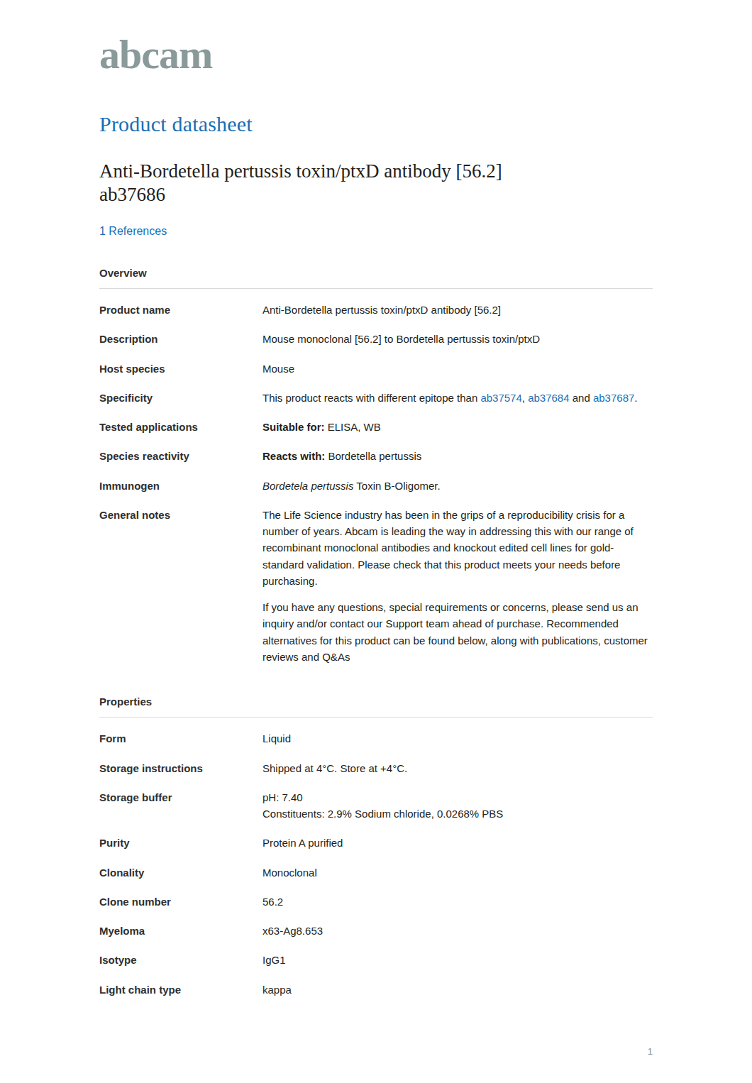abcam
Product datasheet
Anti-Bordetella pertussis toxin/ptxD antibody [56.2]
ab37686
1 References
Overview
| Product name | Anti-Bordetella pertussis toxin/ptxD antibody [56.2] |
| Description | Mouse monoclonal [56.2] to Bordetella pertussis toxin/ptxD |
| Host species | Mouse |
| Specificity | This product reacts with different epitope than ab37574 , ab37684 and ab37687 . |
| Tested applications | Suitable for: ELISA, WB |
| Species reactivity | Reacts with: Bordetella pertussis |
| Immunogen | Bordetela pertussis Toxin B-Oligomer. |
| General notes | The Life Science industry has been in the grips of a reproducibility crisis for a number of years. Abcam is leading the way in addressing this with our range of recombinant monoclonal antibodies and knockout edited cell lines for gold-standard validation. Please check that this product meets your needs before purchasing. If you have any questions, special requirements or concerns, please send us an inquiry and/or contact our Support team ahead of purchase. Recommended alternatives for this product can be found below, along with publications, customer reviews and Q&As |
Properties
| Form | Liquid |
| Storage instructions | Shipped at 4°C. Store at +4°C. |
| Storage buffer | pH: 7.40 Constituents: 2.9% Sodium chloride, 0.0268% PBS |
| Purity | Protein A purified |
| Clonality | Monoclonal |
| Clone number | 56.2 |
| Myeloma | x63-Ag8.653 |
| Isotype | IgG1 |
| Light chain type | kappa |
1